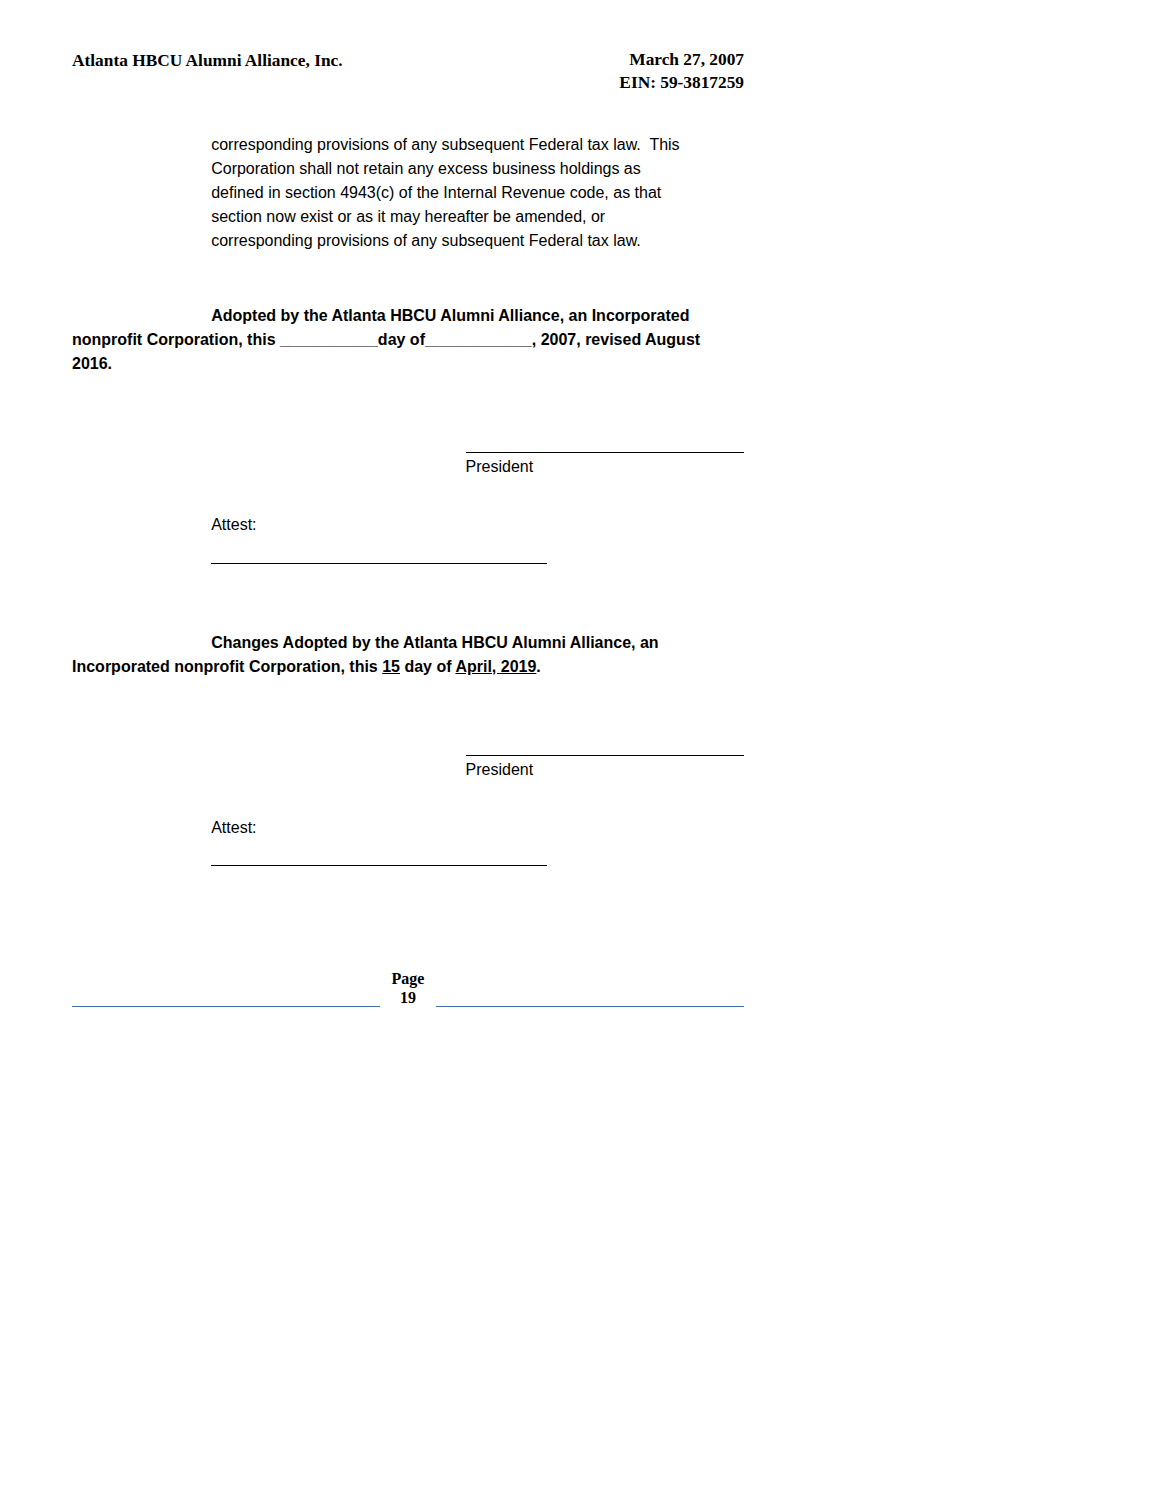Atlanta HBCU Alumni Alliance, Inc.
March 27, 2007
EIN: 59-3817259
corresponding provisions of any subsequent Federal tax law. This Corporation shall not retain any excess business holdings as defined in section 4943(c) of the Internal Revenue code, as that section now exist or as it may hereafter be amended, or corresponding provisions of any subsequent Federal tax law.
Adopted by the Atlanta HBCU Alumni Alliance, an Incorporated nonprofit Corporation, this ___________day of____________, 2007, revised August 2016.
President
Attest:
Changes Adopted by the Atlanta HBCU Alumni Alliance, an Incorporated nonprofit Corporation, this 15 day of April, 2019.
President
Attest:
Page
19